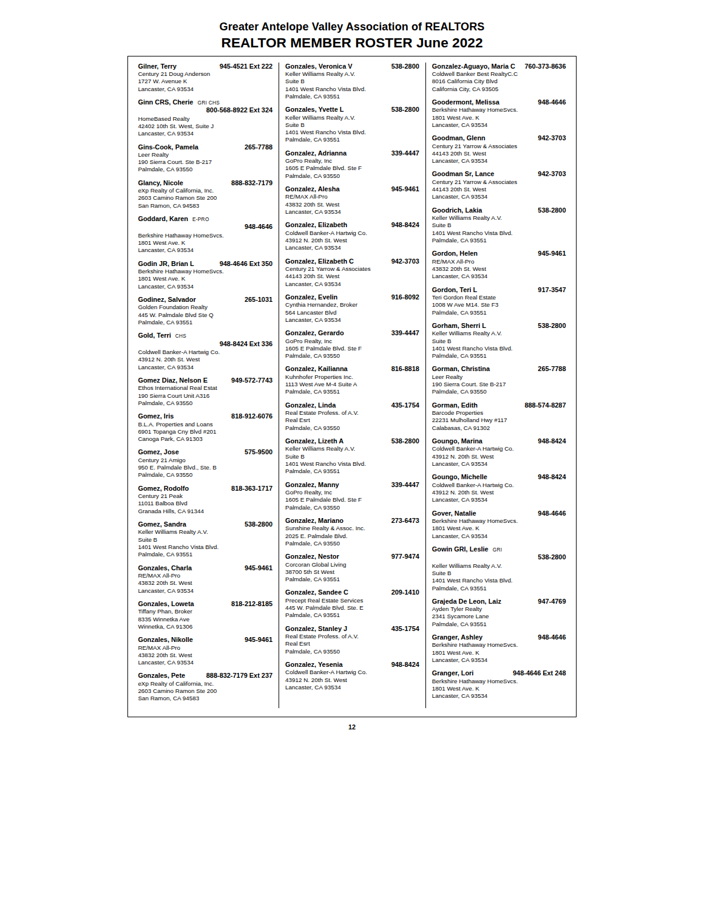Greater Antelope Valley Association of REALTORS
REALTOR MEMBER ROSTER June 2022
Gilner, Terry 945-4521 Ext 222
Century 21 Doug Anderson
1727 W. Avenue K
Lancaster, CA 93534
Ginn CRS, Cherie GRI CHS
800-568-8922 Ext 324
HomeBased Realty
42402 10th St. West, Suite J
Lancaster, CA 93534
Gins-Cook, Pamela 265-7788
Leer Realty
190 Sierra Court. Ste B-217
Palmdale, CA 93550
Glancy, Nicole 888-832-7179
eXp Realty of California, Inc.
2603 Camino Ramon Ste 200
San Ramon, CA 94583
Goddard, Karen E-PRO
948-4646
Berkshire Hathaway HomeSvcs.
1801 West Ave. K
Lancaster, CA 93534
Godin JR, Brian L 948-4646 Ext 350
Berkshire Hathaway HomeSvcs.
1801 West Ave. K
Lancaster, CA 93534
Godinez, Salvador 265-1031
Golden Foundation Realty
445 W. Palmdale Blvd Ste Q
Palmdale, CA 93551
Gold, Terri CHS
948-8424 Ext 336
Coldwell Banker-A Hartwig Co.
43912 N. 20th St. West
Lancaster, CA 93534
Gomez Diaz, Nelson E 949-572-7743
Ethos International Real Estat
190 Sierra Court Unit A316
Palmdale, CA 93550
Gomez, Iris 818-912-6076
B.L.A. Properties and Loans
6901 Topanga Cny Blvd #201
Canoga Park, CA 91303
Gomez, Jose 575-9500
Century 21 Amigo
950 E. Palmdale Blvd., Ste. B
Palmdale, CA 93550
Gomez, Rodolfo 818-363-1717
Century 21 Peak
11011 Balboa Blvd
Granada Hills, CA 91344
Gomez, Sandra 538-2800
Keller Williams Realty A.V.
Suite B
1401 West Rancho Vista Blvd.
Palmdale, CA 93551
Gonzales, Charla 945-9461
RE/MAX All-Pro
43832 20th St. West
Lancaster, CA 93534
Gonzales, Loweta 818-212-8185
Tiffany Phan, Broker
8335 Winnetka Ave
Winnetka, CA 91306
Gonzales, Nikolle 945-9461
RE/MAX All-Pro
43832 20th St. West
Lancaster, CA 93534
Gonzales, Pete 888-832-7179 Ext 237
eXp Realty of California, Inc.
2603 Camino Ramon Ste 200
San Ramon, CA 94583
Gonzales, Veronica V 538-2800
Keller Williams Realty A.V.
Suite B
1401 West Rancho Vista Blvd.
Palmdale, CA 93551
Gonzales, Yvette L 538-2800
Keller Williams Realty A.V.
Suite B
1401 West Rancho Vista Blvd.
Palmdale, CA 93551
Gonzalez, Adrianna 339-4447
GoPro Realty, Inc
1605 E Palmdale Blvd. Ste F
Palmdale, CA 93550
Gonzalez, Alesha 945-9461
RE/MAX All-Pro
43832 20th St. West
Lancaster, CA 93534
Gonzalez, Elizabeth 948-8424
Coldwell Banker-A Hartwig Co.
43912 N. 20th St. West
Lancaster, CA 93534
Gonzalez, Elizabeth C 942-3703
Century 21 Yarrow & Associates
44143 20th St. West
Lancaster, CA 93534
Gonzalez, Evelin 916-8092
Cynthia Hernandez, Broker
564 Lancaster Blvd
Lancaster, CA 93534
Gonzalez, Gerardo 339-4447
GoPro Realty, Inc
1605 E Palmdale Blvd. Ste F
Palmdale, CA 93550
Gonzalez, Kailianna 816-8818
Kuhnhofer Properties Inc.
1113 West Ave M-4 Suite A
Palmdale, CA 93551
Gonzalez, Linda 435-1754
Real Estate Profess. of A.V.
Real Esrt
Palmdale, CA 93550
Gonzalez, Lizeth A 538-2800
Keller Williams Realty A.V.
Suite B
1401 West Rancho Vista Blvd.
Palmdale, CA 93551
Gonzalez, Manny 339-4447
GoPro Realty, Inc
1605 E Palmdale Blvd. Ste F
Palmdale, CA 93550
Gonzalez, Mariano 273-6473
Sunshine Realty & Assoc. Inc.
2025 E. Palmdale Blvd.
Palmdale, CA 93550
Gonzalez, Nestor 977-9474
Corcoran Global Living
38700 5th St West
Palmdale, CA 93551
Gonzalez, Sandee C 209-1410
Precept Real Estate Services
445 W. Palmdale Blvd. Ste. E
Palmdale, CA 93551
Gonzalez, Stanley J 435-1754
Real Estate Profess. of A.V.
Real Esrt
Palmdale, CA 93550
Gonzalez, Yesenia 948-8424
Coldwell Banker-A Hartwig Co.
43912 N. 20th St. West
Lancaster, CA 93534
Gonzalez-Aguayo, Maria C 760-373-8636
Coldwell Banker Best RealtyC.C
8016 California City Blvd
California City, CA 93505
Goodermont, Melissa 948-4646
Berkshire Hathaway HomeSvcs.
1801 West Ave. K
Lancaster, CA 93534
Goodman, Glenn 942-3703
Century 21 Yarrow & Associates
44143 20th St. West
Lancaster, CA 93534
Goodman Sr, Lance 942-3703
Century 21 Yarrow & Associates
44143 20th St. West
Lancaster, CA 93534
Goodrich, Lakia 538-2800
Keller Williams Realty A.V.
Suite B
1401 West Rancho Vista Blvd.
Palmdale, CA 93551
Gordon, Helen 945-9461
RE/MAX All-Pro
43832 20th St. West
Lancaster, CA 93534
Gordon, Teri L 917-3547
Teri Gordon Real Estate
1008 W Ave M14. Ste F3
Palmdale, CA 93551
Gorham, Sherri L 538-2800
Keller Williams Realty A.V.
Suite B
1401 West Rancho Vista Blvd.
Palmdale, CA 93551
Gorman, Christina 265-7788
Leer Realty
190 Sierra Court. Ste B-217
Palmdale, CA 93550
Gorman, Edith 888-574-8287
Barcode Properties
22231 Mulholland Hwy #117
Calabasas, CA 91302
Goungo, Marina 948-8424
Coldwell Banker-A Hartwig Co.
43912 N. 20th St. West
Lancaster, CA 93534
Goungo, Michelle 948-8424
Coldwell Banker-A Hartwig Co.
43912 N. 20th St. West
Lancaster, CA 93534
Gover, Natalie 948-4646
Berkshire Hathaway HomeSvcs.
1801 West Ave. K
Lancaster, CA 93534
Gowin GRI, Leslie GRI
538-2800
Keller Williams Realty A.V.
Suite B
1401 West Rancho Vista Blvd.
Palmdale, CA 93551
Grajeda De Leon, Laiz 947-4769
Ayden Tyler Realty
2341 Sycamore Lane
Palmdale, CA 93551
Granger, Ashley 948-4646
Berkshire Hathaway HomeSvcs.
1801 West Ave. K
Lancaster, CA 93534
Granger, Lori 948-4646 Ext 248
Berkshire Hathaway HomeSvcs.
1801 West Ave. K
Lancaster, CA 93534
12